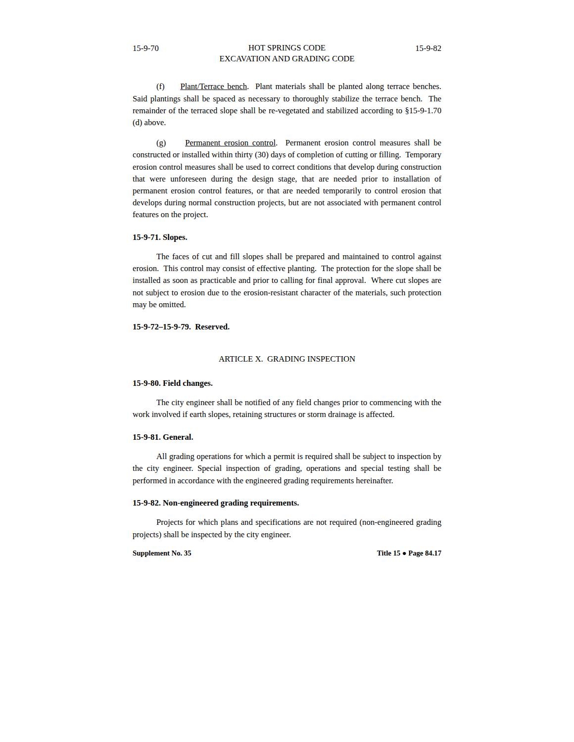| 15-9-70 | HOT SPRINGS CODE EXCAVATION AND GRADING CODE | 15-9-82 |
(f) Plant/Terrace bench. Plant materials shall be planted along terrace benches. Said plantings shall be spaced as necessary to thoroughly stabilize the terrace bench. The remainder of the terraced slope shall be re-vegetated and stabilized according to §15-9-1.70 (d) above.
(g) Permanent erosion control. Permanent erosion control measures shall be constructed or installed within thirty (30) days of completion of cutting or filling. Temporary erosion control measures shall be used to correct conditions that develop during construction that were unforeseen during the design stage, that are needed prior to installation of permanent erosion control features, or that are needed temporarily to control erosion that develops during normal construction projects, but are not associated with permanent control features on the project.
15-9-71. Slopes.
The faces of cut and fill slopes shall be prepared and maintained to control against erosion. This control may consist of effective planting. The protection for the slope shall be installed as soon as practicable and prior to calling for final approval. Where cut slopes are not subject to erosion due to the erosion-resistant character of the materials, such protection may be omitted.
15-9-72–15-9-79. Reserved.
ARTICLE X. GRADING INSPECTION
15-9-80. Field changes.
The city engineer shall be notified of any field changes prior to commencing with the work involved if earth slopes, retaining structures or storm drainage is affected.
15-9-81. General.
All grading operations for which a permit is required shall be subject to inspection by the city engineer. Special inspection of grading, operations and special testing shall be performed in accordance with the engineered grading requirements hereinafter.
15-9-82. Non-engineered grading requirements.
Projects for which plans and specifications are not required (non-engineered grading projects) shall be inspected by the city engineer.
| Supplement No. 35 | Title 15 ● Page 84.17 |